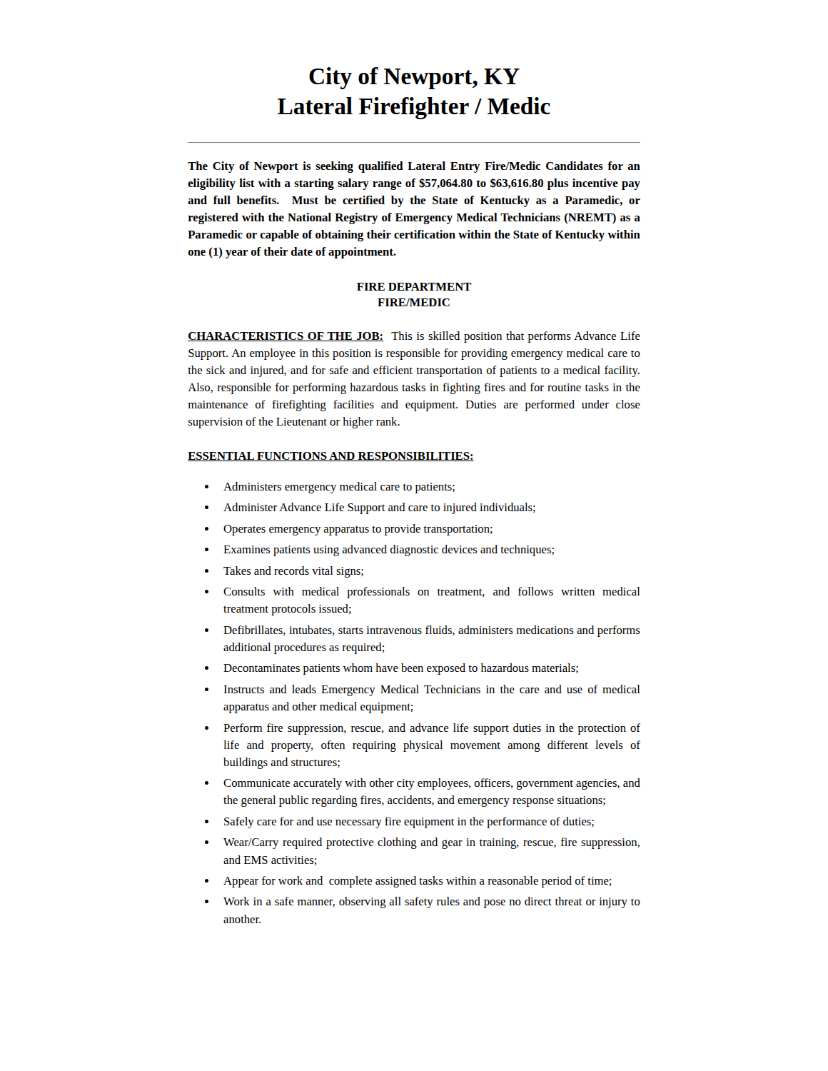City of Newport, KYLateral Firefighter / Medic
The City of Newport is seeking qualified Lateral Entry Fire/Medic Candidates for an eligibility list with a starting salary range of $57,064.80 to $63,616.80 plus incentive pay and full benefits. Must be certified by the State of Kentucky as a Paramedic, or registered with the National Registry of Emergency Medical Technicians (NREMT) as a Paramedic or capable of obtaining their certification within the State of Kentucky within one (1) year of their date of appointment.
FIRE DEPARTMENT FIRE/MEDIC
CHARACTERISTICS OF THE JOB: This is skilled position that performs Advance Life Support. An employee in this position is responsible for providing emergency medical care to the sick and injured, and for safe and efficient transportation of patients to a medical facility. Also, responsible for performing hazardous tasks in fighting fires and for routine tasks in the maintenance of firefighting facilities and equipment. Duties are performed under close supervision of the Lieutenant or higher rank.
ESSENTIAL FUNCTIONS AND RESPONSIBILITIES:
Administers emergency medical care to patients;
Administer Advance Life Support and care to injured individuals;
Operates emergency apparatus to provide transportation;
Examines patients using advanced diagnostic devices and techniques;
Takes and records vital signs;
Consults with medical professionals on treatment, and follows written medical treatment protocols issued;
Defibrillates, intubates, starts intravenous fluids, administers medications and performs additional procedures as required;
Decontaminates patients whom have been exposed to hazardous materials;
Instructs and leads Emergency Medical Technicians in the care and use of medical apparatus and other medical equipment;
Perform fire suppression, rescue, and advance life support duties in the protection of life and property, often requiring physical movement among different levels of buildings and structures;
Communicate accurately with other city employees, officers, government agencies, and the general public regarding fires, accidents, and emergency response situations;
Safely care for and use necessary fire equipment in the performance of duties;
Wear/Carry required protective clothing and gear in training, rescue, fire suppression, and EMS activities;
Appear for work and complete assigned tasks within a reasonable period of time;
Work in a safe manner, observing all safety rules and pose no direct threat or injury to another.